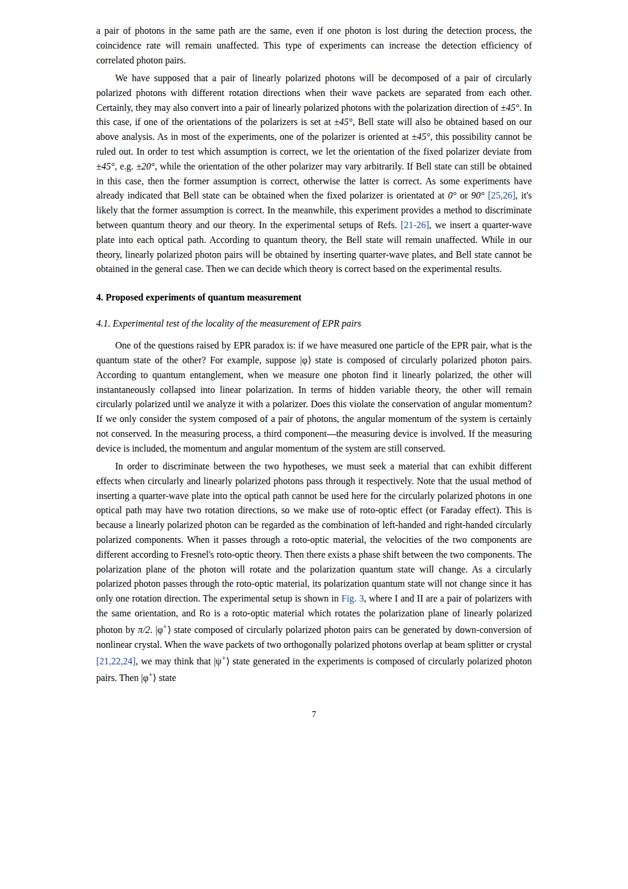a pair of photons in the same path are the same, even if one photon is lost during the detection process, the coincidence rate will remain unaffected. This type of experiments can increase the detection efficiency of correlated photon pairs.
We have supposed that a pair of linearly polarized photons will be decomposed of a pair of circularly polarized photons with different rotation directions when their wave packets are separated from each other. Certainly, they may also convert into a pair of linearly polarized photons with the polarization direction of ±45°. In this case, if one of the orientations of the polarizers is set at ±45°, Bell state will also be obtained based on our above analysis. As in most of the experiments, one of the polarizer is oriented at ±45°, this possibility cannot be ruled out. In order to test which assumption is correct, we let the orientation of the fixed polarizer deviate from ±45°, e.g. ±20°, while the orientation of the other polarizer may vary arbitrarily. If Bell state can still be obtained in this case, then the former assumption is correct, otherwise the latter is correct. As some experiments have already indicated that Bell state can be obtained when the fixed polarizer is orientated at 0° or 90° [25,26], it's likely that the former assumption is correct. In the meanwhile, this experiment provides a method to discriminate between quantum theory and our theory. In the experimental setups of Refs. [21-26], we insert a quarter-wave plate into each optical path. According to quantum theory, the Bell state will remain unaffected. While in our theory, linearly polarized photon pairs will be obtained by inserting quarter-wave plates, and Bell state cannot be obtained in the general case. Then we can decide which theory is correct based on the experimental results.
4. Proposed experiments of quantum measurement
4.1. Experimental test of the locality of the measurement of EPR pairs
One of the questions raised by EPR paradox is: if we have measured one particle of the EPR pair, what is the quantum state of the other? For example, suppose |φ⟩ state is composed of circularly polarized photon pairs. According to quantum entanglement, when we measure one photon find it linearly polarized, the other will instantaneously collapsed into linear polarization. In terms of hidden variable theory, the other will remain circularly polarized until we analyze it with a polarizer. Does this violate the conservation of angular momentum? If we only consider the system composed of a pair of photons, the angular momentum of the system is certainly not conserved. In the measuring process, a third component—the measuring device is involved. If the measuring device is included, the momentum and angular momentum of the system are still conserved.
In order to discriminate between the two hypotheses, we must seek a material that can exhibit different effects when circularly and linearly polarized photons pass through it respectively. Note that the usual method of inserting a quarter-wave plate into the optical path cannot be used here for the circularly polarized photons in one optical path may have two rotation directions, so we make use of roto-optic effect (or Faraday effect). This is because a linearly polarized photon can be regarded as the combination of left-handed and right-handed circularly polarized components. When it passes through a roto-optic material, the velocities of the two components are different according to Fresnel's roto-optic theory. Then there exists a phase shift between the two components. The polarization plane of the photon will rotate and the polarization quantum state will change. As a circularly polarized photon passes through the roto-optic material, its polarization quantum state will not change since it has only one rotation direction. The experimental setup is shown in Fig. 3, where I and II are a pair of polarizers with the same orientation, and Ro is a roto-optic material which rotates the polarization plane of linearly polarized photon by π/2. |φ+⟩ state composed of circularly polarized photon pairs can be generated by down-conversion of nonlinear crystal. When the wave packets of two orthogonally polarized photons overlap at beam splitter or crystal [21,22,24], we may think that |ψ+⟩ state generated in the experiments is composed of circularly polarized photon pairs. Then |φ+⟩ state
7